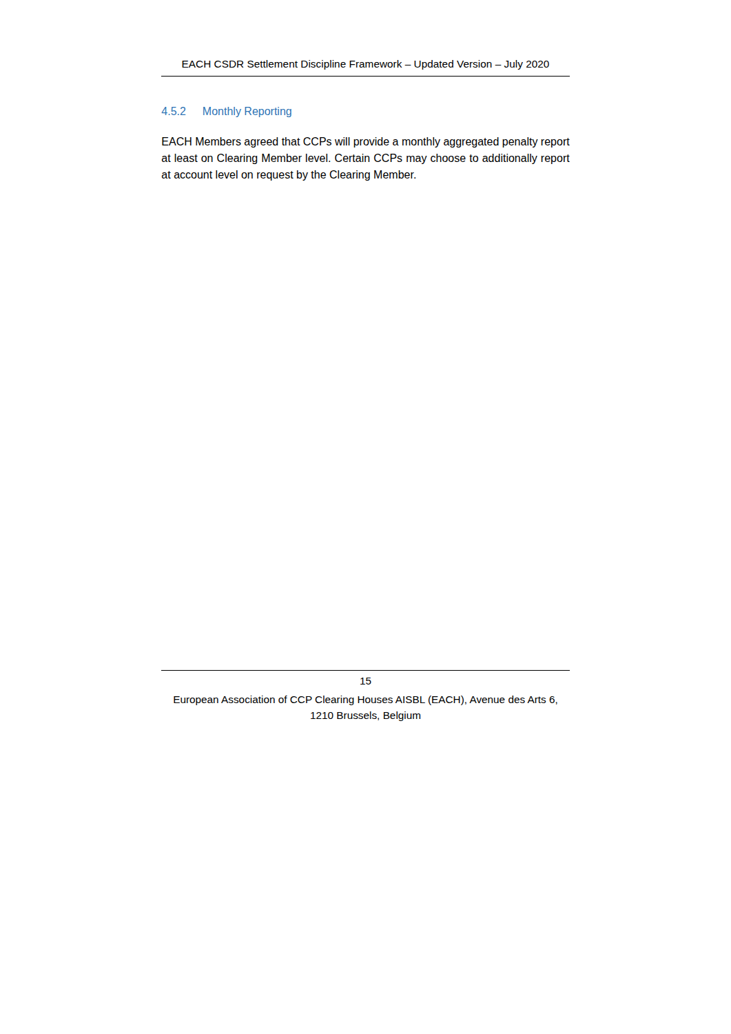EACH CSDR Settlement Discipline Framework – Updated Version – July 2020
4.5.2 Monthly Reporting
EACH Members agreed that CCPs will provide a monthly aggregated penalty report at least on Clearing Member level. Certain CCPs may choose to additionally report at account level on request by the Clearing Member.
15 European Association of CCP Clearing Houses AISBL (EACH), Avenue des Arts 6, 1210 Brussels, Belgium